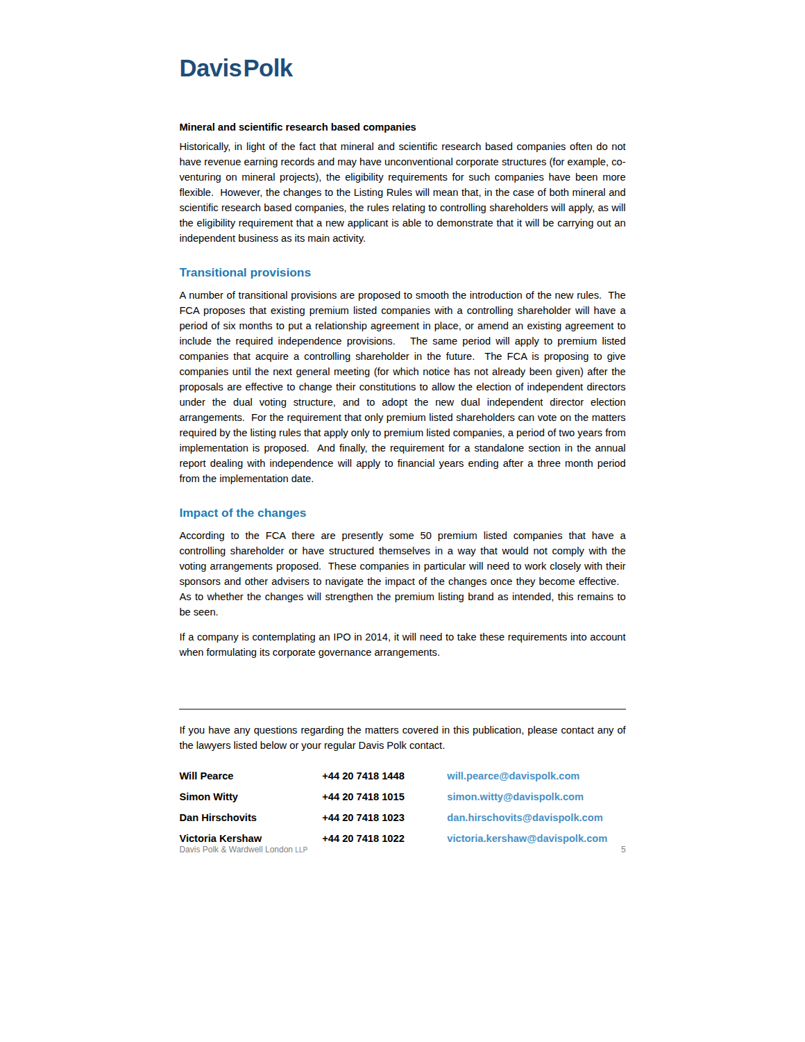DavisPolk
Mineral and scientific research based companies
Historically, in light of the fact that mineral and scientific research based companies often do not have revenue earning records and may have unconventional corporate structures (for example, co-venturing on mineral projects), the eligibility requirements for such companies have been more flexible. However, the changes to the Listing Rules will mean that, in the case of both mineral and scientific research based companies, the rules relating to controlling shareholders will apply, as will the eligibility requirement that a new applicant is able to demonstrate that it will be carrying out an independent business as its main activity.
Transitional provisions
A number of transitional provisions are proposed to smooth the introduction of the new rules. The FCA proposes that existing premium listed companies with a controlling shareholder will have a period of six months to put a relationship agreement in place, or amend an existing agreement to include the required independence provisions. The same period will apply to premium listed companies that acquire a controlling shareholder in the future. The FCA is proposing to give companies until the next general meeting (for which notice has not already been given) after the proposals are effective to change their constitutions to allow the election of independent directors under the dual voting structure, and to adopt the new dual independent director election arrangements. For the requirement that only premium listed shareholders can vote on the matters required by the listing rules that apply only to premium listed companies, a period of two years from implementation is proposed. And finally, the requirement for a standalone section in the annual report dealing with independence will apply to financial years ending after a three month period from the implementation date.
Impact of the changes
According to the FCA there are presently some 50 premium listed companies that have a controlling shareholder or have structured themselves in a way that would not comply with the voting arrangements proposed. These companies in particular will need to work closely with their sponsors and other advisers to navigate the impact of the changes once they become effective. As to whether the changes will strengthen the premium listing brand as intended, this remains to be seen.
If a company is contemplating an IPO in 2014, it will need to take these requirements into account when formulating its corporate governance arrangements.
If you have any questions regarding the matters covered in this publication, please contact any of the lawyers listed below or your regular Davis Polk contact.
| Will Pearce | +44 20 7418 1448 | will.pearce@davispolk.com |
| Simon Witty | +44 20 7418 1015 | simon.witty@davispolk.com |
| Dan Hirschovits | +44 20 7418 1023 | dan.hirschovits@davispolk.com |
| Victoria Kershaw | +44 20 7418 1022 | victoria.kershaw@davispolk.com |
Davis Polk & Wardwell London LLP 5